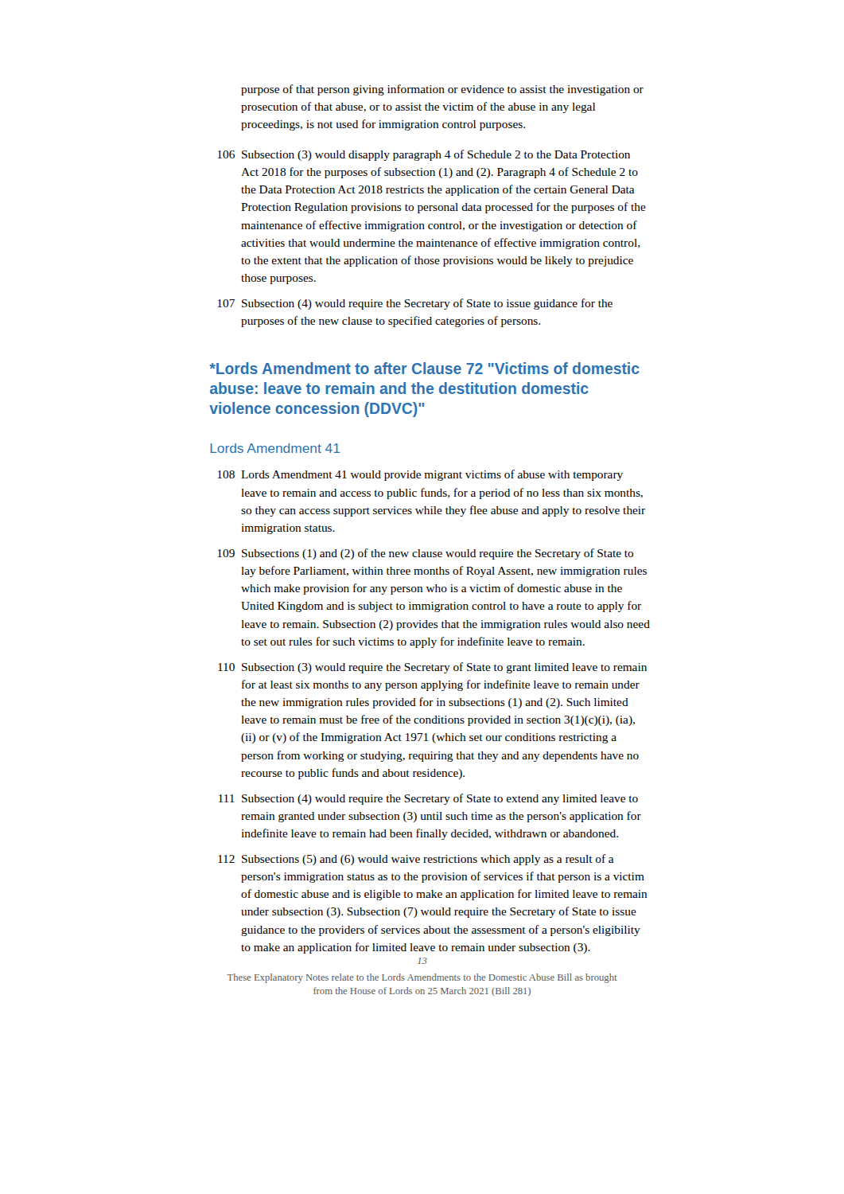purpose of that person giving information or evidence to assist the investigation or prosecution of that abuse, or to assist the victim of the abuse in any legal proceedings, is not used for immigration control purposes.
106 Subsection (3) would disapply paragraph 4 of Schedule 2 to the Data Protection Act 2018 for the purposes of subsection (1) and (2). Paragraph 4 of Schedule 2 to the Data Protection Act 2018 restricts the application of the certain General Data Protection Regulation provisions to personal data processed for the purposes of the maintenance of effective immigration control, or the investigation or detection of activities that would undermine the maintenance of effective immigration control, to the extent that the application of those provisions would be likely to prejudice those purposes.
107 Subsection (4) would require the Secretary of State to issue guidance for the purposes of the new clause to specified categories of persons.
*Lords Amendment to after Clause 72 "Victims of domestic abuse: leave to remain and the destitution domestic violence concession (DDVC)"
Lords Amendment 41
108 Lords Amendment 41 would provide migrant victims of abuse with temporary leave to remain and access to public funds, for a period of no less than six months, so they can access support services while they flee abuse and apply to resolve their immigration status.
109 Subsections (1) and (2) of the new clause would require the Secretary of State to lay before Parliament, within three months of Royal Assent, new immigration rules which make provision for any person who is a victim of domestic abuse in the United Kingdom and is subject to immigration control to have a route to apply for leave to remain. Subsection (2) provides that the immigration rules would also need to set out rules for such victims to apply for indefinite leave to remain.
110 Subsection (3) would require the Secretary of State to grant limited leave to remain for at least six months to any person applying for indefinite leave to remain under the new immigration rules provided for in subsections (1) and (2). Such limited leave to remain must be free of the conditions provided in section 3(1)(c)(i), (ia), (ii) or (v) of the Immigration Act 1971 (which set our conditions restricting a person from working or studying, requiring that they and any dependents have no recourse to public funds and about residence).
111 Subsection (4) would require the Secretary of State to extend any limited leave to remain granted under subsection (3) until such time as the person's application for indefinite leave to remain had been finally decided, withdrawn or abandoned.
112 Subsections (5) and (6) would waive restrictions which apply as a result of a person's immigration status as to the provision of services if that person is a victim of domestic abuse and is eligible to make an application for limited leave to remain under subsection (3). Subsection (7) would require the Secretary of State to issue guidance to the providers of services about the assessment of a person's eligibility to make an application for limited leave to remain under subsection (3).
13
These Explanatory Notes relate to the Lords Amendments to the Domestic Abuse Bill as brought
from the House of Lords on 25 March 2021 (Bill 281)